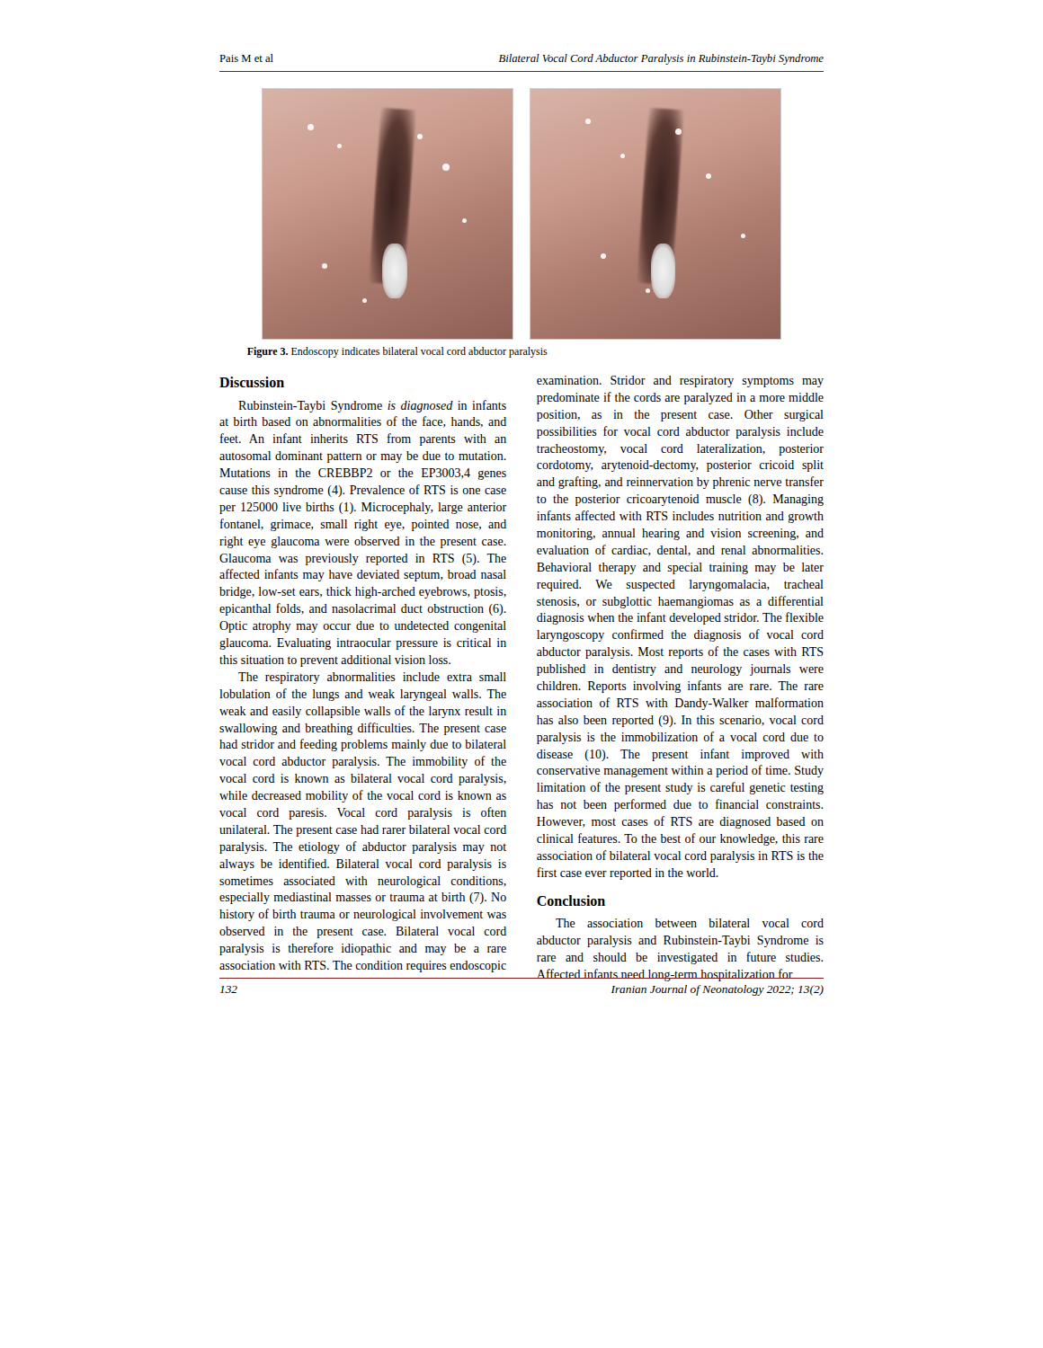Pais M et al
Bilateral Vocal Cord Abductor Paralysis in Rubinstein-Taybi Syndrome
Figure 3. Endoscopy indicates bilateral vocal cord abductor paralysis
Discussion
Rubinstein-Taybi Syndrome is diagnosed in infants at birth based on abnormalities of the face, hands, and feet. An infant inherits RTS from parents with an autosomal dominant pattern or may be due to mutation. Mutations in the CREBBP2 or the EP3003,4 genes cause this syndrome (4). Prevalence of RTS is one case per 125000 live births (1). Microcephaly, large anterior fontanel, grimace, small right eye, pointed nose, and right eye glaucoma were observed in the present case. Glaucoma was previously reported in RTS (5). The affected infants may have deviated septum, broad nasal bridge, low-set ears, thick high-arched eyebrows, ptosis, epicanthal folds, and nasolacrimal duct obstruction (6). Optic atrophy may occur due to undetected congenital glaucoma. Evaluating intraocular pressure is critical in this situation to prevent additional vision loss.
The respiratory abnormalities include extra small lobulation of the lungs and weak laryngeal walls. The weak and easily collapsible walls of the larynx result in swallowing and breathing difficulties. The present case had stridor and feeding problems mainly due to bilateral vocal cord abductor paralysis. The immobility of the vocal cord is known as bilateral vocal cord paralysis, while decreased mobility of the vocal cord is known as vocal cord paresis. Vocal cord paralysis is often unilateral. The present case had rarer bilateral vocal cord paralysis. The etiology of abductor paralysis may not always be identified. Bilateral vocal cord paralysis is sometimes associated with neurological conditions, especially mediastinal masses or trauma at birth (7). No history of birth trauma or neurological involvement was observed in the present case. Bilateral vocal cord paralysis is therefore idiopathic and may be a rare association with RTS. The condition requires endoscopic examination. Stridor and respiratory symptoms may predominate if the cords are paralyzed in a more middle position, as in the present case. Other surgical possibilities for vocal cord abductor paralysis include tracheostomy, vocal cord lateralization, posterior cordotomy, arytenoid-dectomy, posterior cricoid split and grafting, and reinnervation by phrenic nerve transfer to the posterior cricoarytenoid muscle (8). Managing infants affected with RTS includes nutrition and growth monitoring, annual hearing and vision screening, and evaluation of cardiac, dental, and renal abnormalities. Behavioral therapy and special training may be later required. We suspected laryngomalacia, tracheal stenosis, or subglottic haemangiomas as a differential diagnosis when the infant developed stridor. The flexible laryngoscopy confirmed the diagnosis of vocal cord abductor paralysis. Most reports of the cases with RTS published in dentistry and neurology journals were children. Reports involving infants are rare. The rare association of RTS with Dandy-Walker malformation has also been reported (9). In this scenario, vocal cord paralysis is the immobilization of a vocal cord due to disease (10). The present infant improved with conservative management within a period of time. Study limitation of the present study is careful genetic testing has not been performed due to financial constraints. However, most cases of RTS are diagnosed based on clinical features. To the best of our knowledge, this rare association of bilateral vocal cord paralysis in RTS is the first case ever reported in the world.
Conclusion
The association between bilateral vocal cord abductor paralysis and Rubinstein-Taybi Syndrome is rare and should be investigated in future studies. Affected infants need long-term hospitalization for
132
Iranian Journal of Neonatology 2022; 13(2)